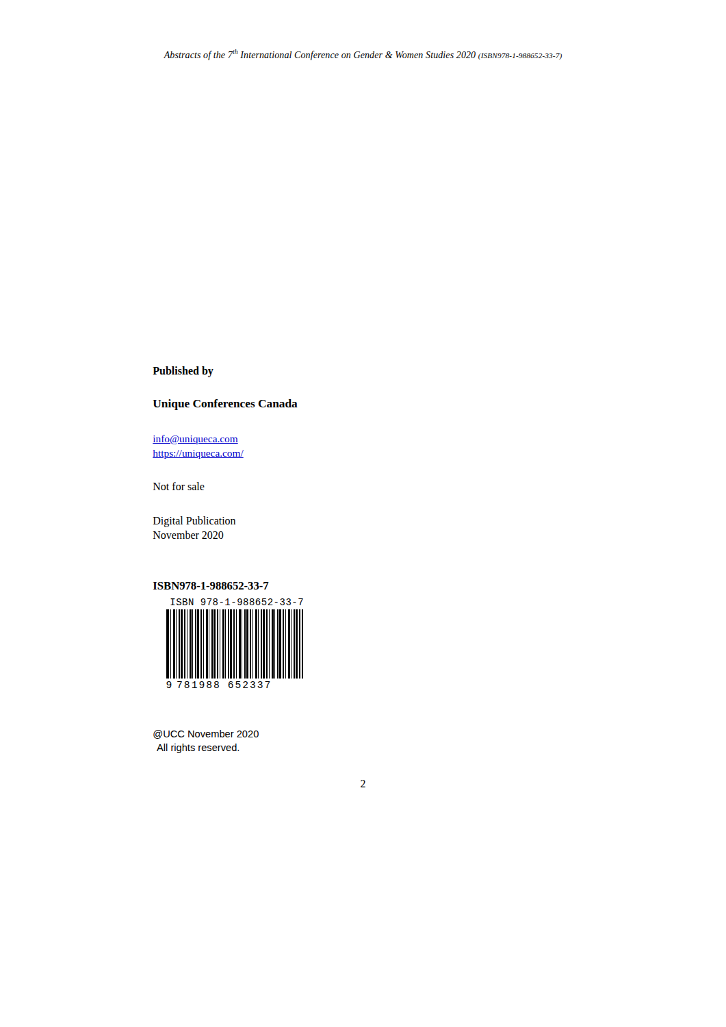Abstracts of the 7th International Conference on Gender & Women Studies 2020 (ISBN978-1-988652-33-7)
Published by
Unique Conferences Canada
info@uniqueca.com
https://uniqueca.com/
Not for sale
Digital Publication November 2020
ISBN978-1-988652-33-7
ISBN 978-1-988652-33-7
9781988 652337
@UCC November 2020
All rights reserved.
2